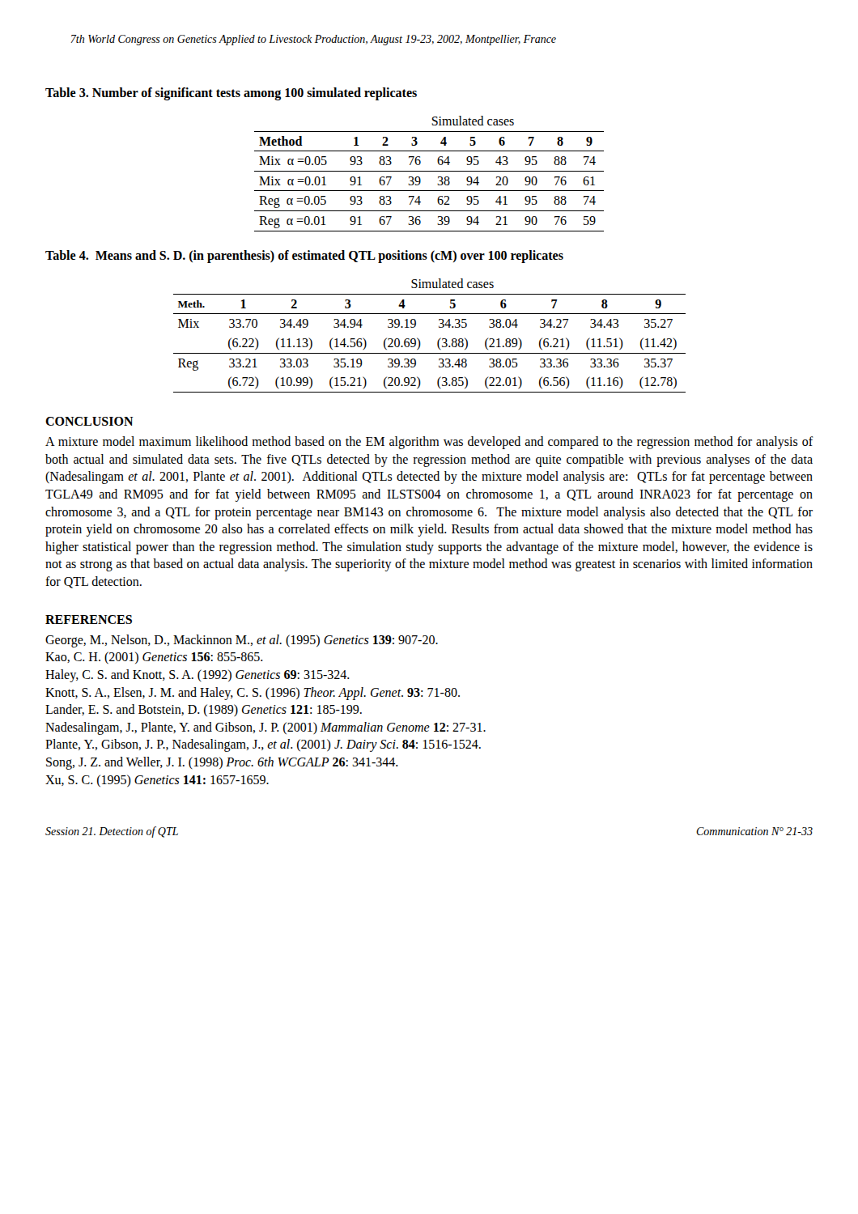7th World Congress on Genetics Applied to Livestock Production, August 19-23, 2002, Montpellier, France
Table 3. Number of significant tests among 100 simulated replicates
| | Simulated cases |
| Method | 1 | 2 | 3 | 4 | 5 | 6 | 7 | 8 | 9 |
| Mix α =0.05 | 93 | 83 | 76 | 64 | 95 | 43 | 95 | 88 | 74 |
| Mix α =0.01 | 91 | 67 | 39 | 38 | 94 | 20 | 90 | 76 | 61 |
| Reg α =0.05 | 93 | 83 | 74 | 62 | 95 | 41 | 95 | 88 | 74 |
| Reg α =0.01 | 91 | 67 | 36 | 39 | 94 | 21 | 90 | 76 | 59 |
Table 4. Means and S. D. (in parenthesis) of estimated QTL positions (cM) over 100 replicates
| | Simulated cases |
| Meth. | 1 | 2 | 3 | 4 | 5 | 6 | 7 | 8 | 9 |
| Mix | 33.70 | 34.49 | 34.94 | 39.19 | 34.35 | 38.04 | 34.27 | 34.43 | 35.27 |
| | (6.22) | (11.13) | (14.56) | (20.69) | (3.88) | (21.89) | (6.21) | (11.51) | (11.42) |
| Reg | 33.21 | 33.03 | 35.19 | 39.39 | 33.48 | 38.05 | 33.36 | 33.36 | 35.37 |
| | (6.72) | (10.99) | (15.21) | (20.92) | (3.85) | (22.01) | (6.56) | (11.16) | (12.78) |
CONCLUSION
A mixture model maximum likelihood method based on the EM algorithm was developed and compared to the regression method for analysis of both actual and simulated data sets. The five QTLs detected by the regression method are quite compatible with previous analyses of the data (Nadesalingam et al. 2001, Plante et al. 2001). Additional QTLs detected by the mixture model analysis are: QTLs for fat percentage between TGLA49 and RM095 and for fat yield between RM095 and ILSTS004 on chromosome 1, a QTL around INRA023 for fat percentage on chromosome 3, and a QTL for protein percentage near BM143 on chromosome 6. The mixture model analysis also detected that the QTL for protein yield on chromosome 20 also has a correlated effects on milk yield. Results from actual data showed that the mixture model method has higher statistical power than the regression method. The simulation study supports the advantage of the mixture model, however, the evidence is not as strong as that based on actual data analysis. The superiority of the mixture model method was greatest in scenarios with limited information for QTL detection.
REFERENCES
George, M., Nelson, D., Mackinnon M., et al. (1995) Genetics 139: 907-20.
Kao, C. H. (2001) Genetics 156: 855-865.
Haley, C. S. and Knott, S. A. (1992) Genetics 69: 315-324.
Knott, S. A., Elsen, J. M. and Haley, C. S. (1996) Theor. Appl. Genet. 93: 71-80.
Lander, E. S. and Botstein, D. (1989) Genetics 121: 185-199.
Nadesalingam, J., Plante, Y. and Gibson, J. P. (2001) Mammalian Genome 12: 27-31.
Plante, Y., Gibson, J. P., Nadesalingam, J., et al. (2001) J. Dairy Sci. 84: 1516-1524.
Song, J. Z. and Weller, J. I. (1998) Proc. 6th WCGALP 26: 341-344.
Xu, S. C. (1995) Genetics 141: 1657-1659.
Session 21. Detection of QTL Communication N° 21-33